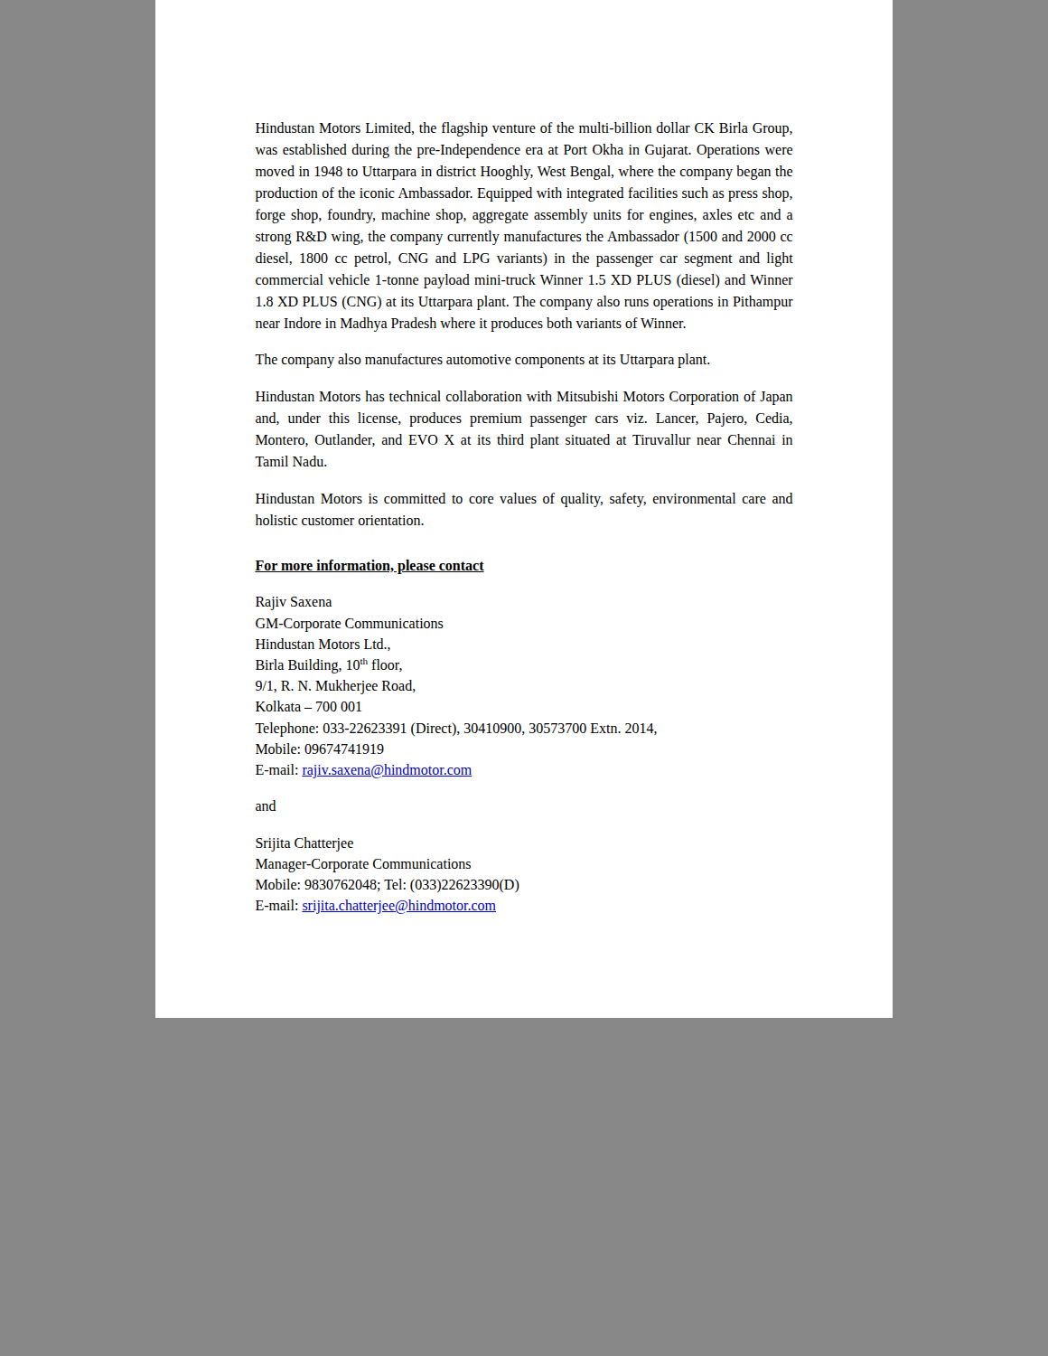Hindustan Motors Limited, the flagship venture of the multi-billion dollar CK Birla Group, was established during the pre-Independence era at Port Okha in Gujarat. Operations were moved in 1948 to Uttarpara in district Hooghly, West Bengal, where the company began the production of the iconic Ambassador. Equipped with integrated facilities such as press shop, forge shop, foundry, machine shop, aggregate assembly units for engines, axles etc and a strong R&D wing, the company currently manufactures the Ambassador (1500 and 2000 cc diesel, 1800 cc petrol, CNG and LPG variants) in the passenger car segment and light commercial vehicle 1-tonne payload mini-truck Winner 1.5 XD PLUS (diesel) and Winner 1.8 XD PLUS (CNG) at its Uttarpara plant. The company also runs operations in Pithampur near Indore in Madhya Pradesh where it produces both variants of Winner.
The company also manufactures automotive components at its Uttarpara plant.
Hindustan Motors has technical collaboration with Mitsubishi Motors Corporation of Japan and, under this license, produces premium passenger cars viz. Lancer, Pajero, Cedia, Montero, Outlander, and EVO X at its third plant situated at Tiruvallur near Chennai in Tamil Nadu.
Hindustan Motors is committed to core values of quality, safety, environmental care and holistic customer orientation.
For more information, please contact
Rajiv Saxena
GM-Corporate Communications
Hindustan Motors Ltd.,
Birla Building, 10th floor,
9/1, R. N. Mukherjee Road,
Kolkata – 700 001
Telephone: 033-22623391 (Direct), 30410900, 30573700 Extn. 2014,
Mobile: 09674741919
E-mail: rajiv.saxena@hindmotor.com
and
Srijita Chatterjee
Manager-Corporate Communications
Mobile: 9830762048; Tel: (033)22623390(D)
E-mail: srijita.chatterjee@hindmotor.com